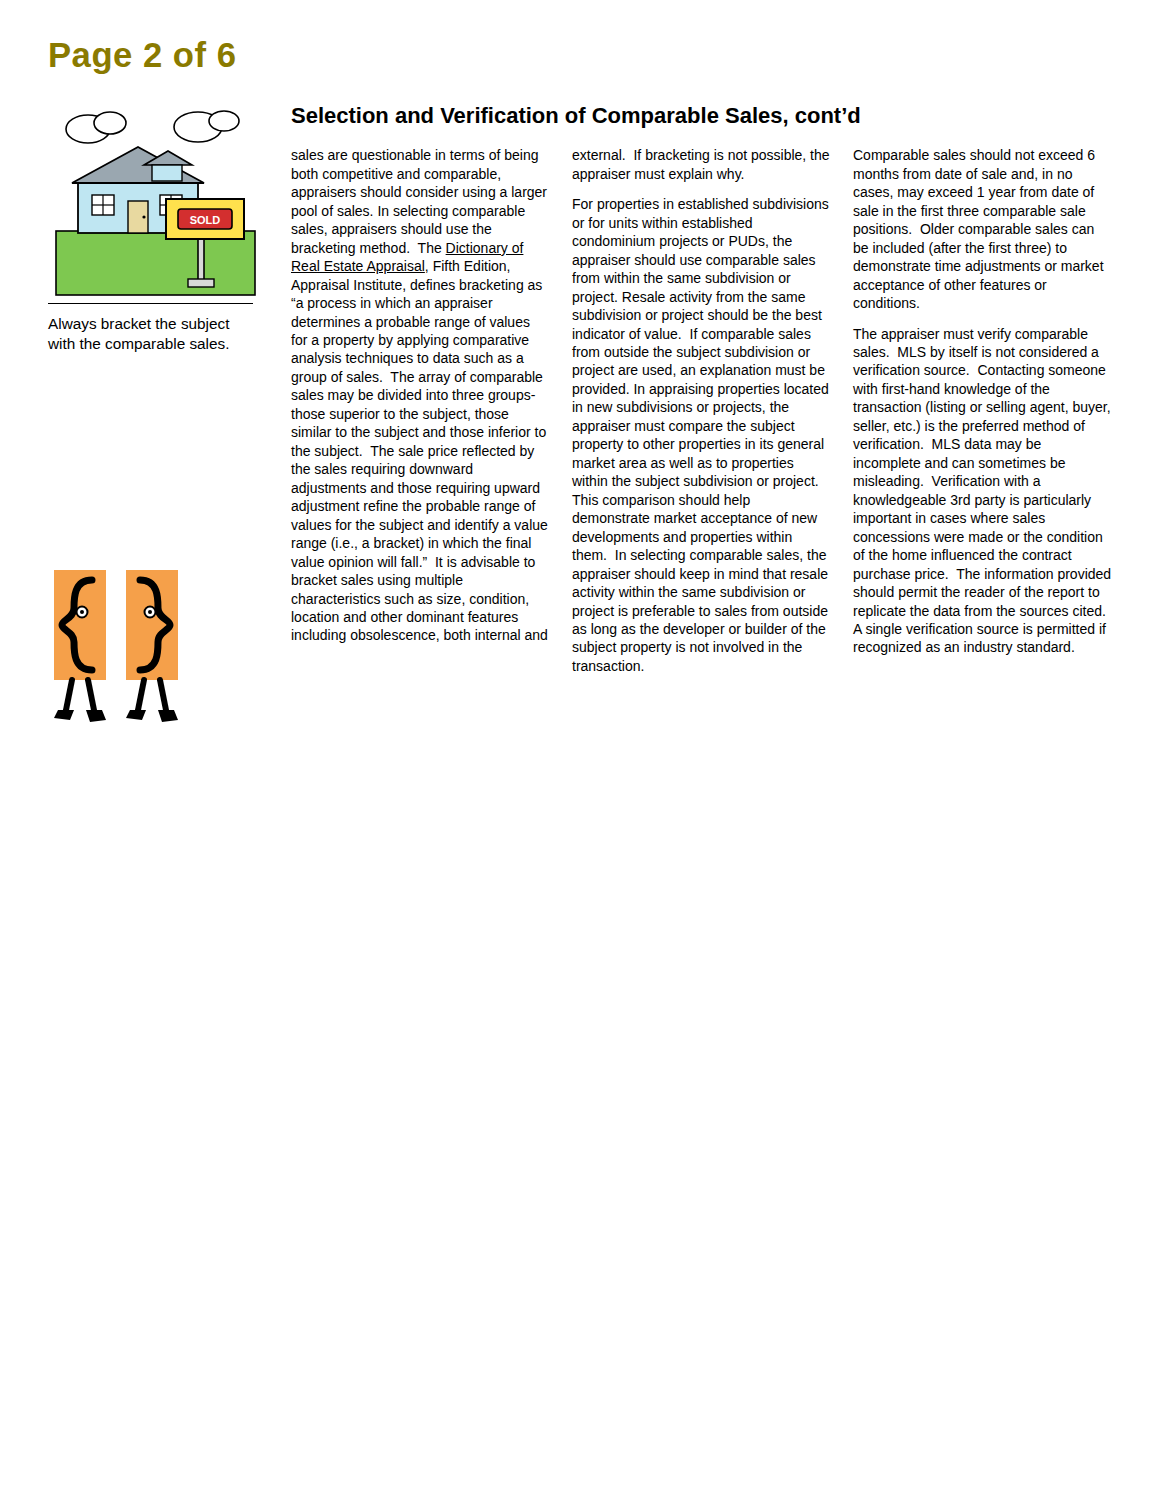Page 2 of 6
SOLD
Always bracket the subject with the comparable sales.
Selection and Verification of Comparable Sales, cont’d
sales are questionable in terms of being both competitive and comparable, appraisers should consider using a larger pool of sales. In selecting comparable sales, appraisers should use the bracketing method. The Dictionary of Real Estate Appraisal, Fifth Edition, Appraisal Institute, defines bracketing as “a process in which an appraiser determines a probable range of values for a property by applying comparative analysis techniques to data such as a group of sales. The array of comparable sales may be divided into three groups- those superior to the subject, those similar to the subject and those inferior to the subject. The sale price reflected by the sales requiring downward adjustments and those requiring upward adjustment refine the probable range of values for the subject and identify a value range (i.e., a bracket) in which the final value opinion will fall.” It is advisable to bracket sales using multiple characteristics such as size, condition, location and other dominant features including obsolescence, both internal and external. If bracketing is not possible, the appraiser must explain why.
For properties in established subdivisions or for units within established condominium projects or PUDs, the appraiser should use comparable sales from within the same subdivision or project. Resale activity from the same subdivision or project should be the best indicator of value. If comparable sales from outside the subject subdivision or project are used, an explanation must be provided. In appraising properties located in new subdivisions or projects, the appraiser must compare the subject property to other properties in its general market area as well as to properties within the subject subdivision or project. This comparison should help demonstrate market acceptance of new developments and properties within them. In selecting comparable sales, the appraiser should keep in mind that resale activity within the same subdivision or project is preferable to sales from outside as long as the developer or builder of the subject property is not involved in the transaction.
Comparable sales should not exceed 6 months from date of sale and, in no cases, may exceed 1 year from date of sale in the first three comparable sale positions. Older comparable sales can be included (after the first three) to demonstrate time adjustments or market acceptance of other features or conditions.
The appraiser must verify comparable sales. MLS by itself is not considered a verification source. Contacting someone with first-hand knowledge of the transaction (listing or selling agent, buyer, seller, etc.) is the preferred method of verification. MLS data may be incomplete and can sometimes be misleading. Verification with a knowledgeable 3rd party is particularly important in cases where sales concessions were made or the condition of the home influenced the contract purchase price. The information provided should permit the reader of the report to replicate the data from the sources cited. A single verification source is permitted if recognized as an industry standard.